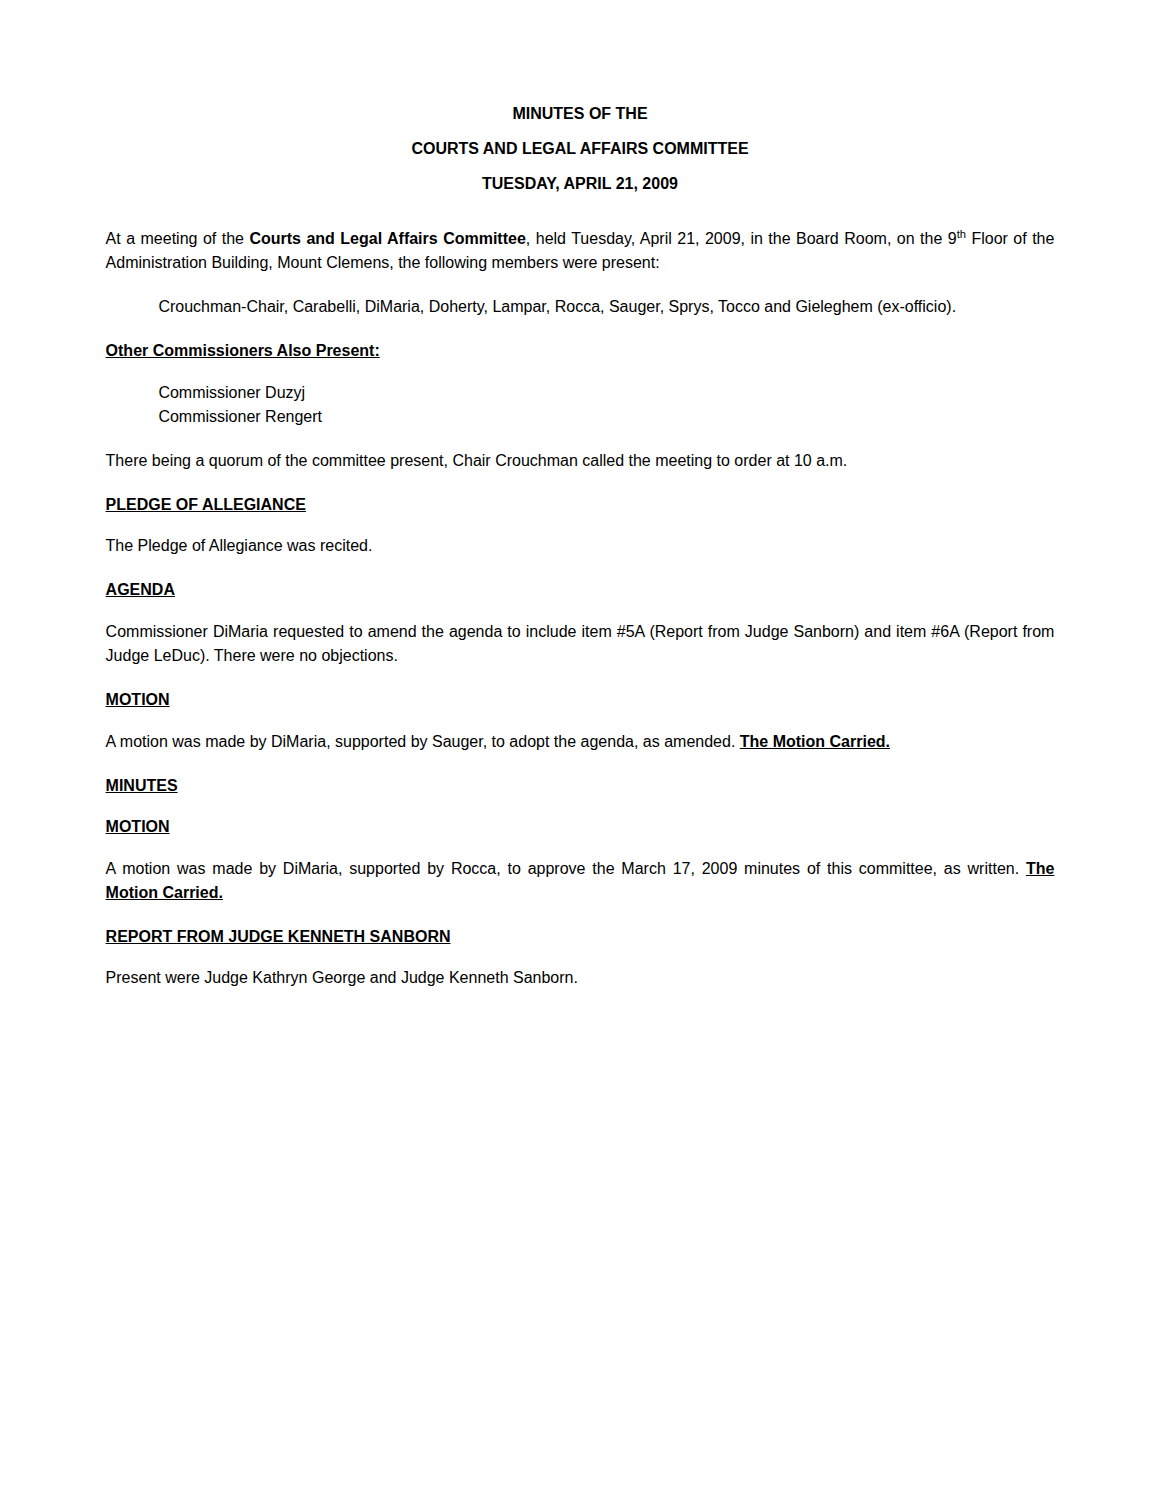MINUTES OF THE
COURTS AND LEGAL AFFAIRS COMMITTEE
TUESDAY, APRIL 21, 2009
At a meeting of the Courts and Legal Affairs Committee, held Tuesday, April 21, 2009, in the Board Room, on the 9th Floor of the Administration Building, Mount Clemens, the following members were present:
Crouchman-Chair, Carabelli, DiMaria, Doherty, Lampar, Rocca, Sauger, Sprys, Tocco and Gieleghem (ex-officio).
Other Commissioners Also Present:
Commissioner Duzyj
Commissioner Rengert
There being a quorum of the committee present, Chair Crouchman called the meeting to order at 10 a.m.
PLEDGE OF ALLEGIANCE
The Pledge of Allegiance was recited.
AGENDA
Commissioner DiMaria requested to amend the agenda to include item #5A (Report from Judge Sanborn) and item #6A (Report from Judge LeDuc). There were no objections.
MOTION
A motion was made by DiMaria, supported by Sauger, to adopt the agenda, as amended. The Motion Carried.
MINUTES
MOTION
A motion was made by DiMaria, supported by Rocca, to approve the March 17, 2009 minutes of this committee, as written. The Motion Carried.
REPORT FROM JUDGE KENNETH SANBORN
Present were Judge Kathryn George and Judge Kenneth Sanborn.